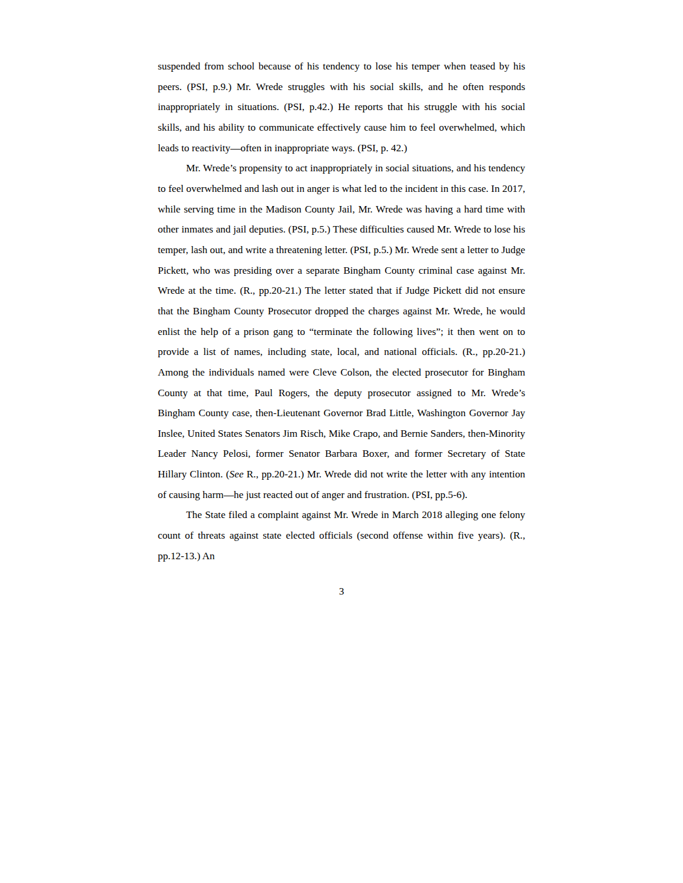suspended from school because of his tendency to lose his temper when teased by his peers. (PSI, p.9.) Mr. Wrede struggles with his social skills, and he often responds inappropriately in situations. (PSI, p.42.) He reports that his struggle with his social skills, and his ability to communicate effectively cause him to feel overwhelmed, which leads to reactivity—often in inappropriate ways. (PSI, p. 42.)
Mr. Wrede’s propensity to act inappropriately in social situations, and his tendency to feel overwhelmed and lash out in anger is what led to the incident in this case. In 2017, while serving time in the Madison County Jail, Mr. Wrede was having a hard time with other inmates and jail deputies. (PSI, p.5.) These difficulties caused Mr. Wrede to lose his temper, lash out, and write a threatening letter. (PSI, p.5.) Mr. Wrede sent a letter to Judge Pickett, who was presiding over a separate Bingham County criminal case against Mr. Wrede at the time. (R., pp.20-21.) The letter stated that if Judge Pickett did not ensure that the Bingham County Prosecutor dropped the charges against Mr. Wrede, he would enlist the help of a prison gang to “terminate the following lives”; it then went on to provide a list of names, including state, local, and national officials. (R., pp.20-21.) Among the individuals named were Cleve Colson, the elected prosecutor for Bingham County at that time, Paul Rogers, the deputy prosecutor assigned to Mr. Wrede’s Bingham County case, then-Lieutenant Governor Brad Little, Washington Governor Jay Inslee, United States Senators Jim Risch, Mike Crapo, and Bernie Sanders, then-Minority Leader Nancy Pelosi, former Senator Barbara Boxer, and former Secretary of State Hillary Clinton. (See R., pp.20-21.) Mr. Wrede did not write the letter with any intention of causing harm—he just reacted out of anger and frustration. (PSI, pp.5-6).
The State filed a complaint against Mr. Wrede in March 2018 alleging one felony count of threats against state elected officials (second offense within five years). (R., pp.12-13.) An
3